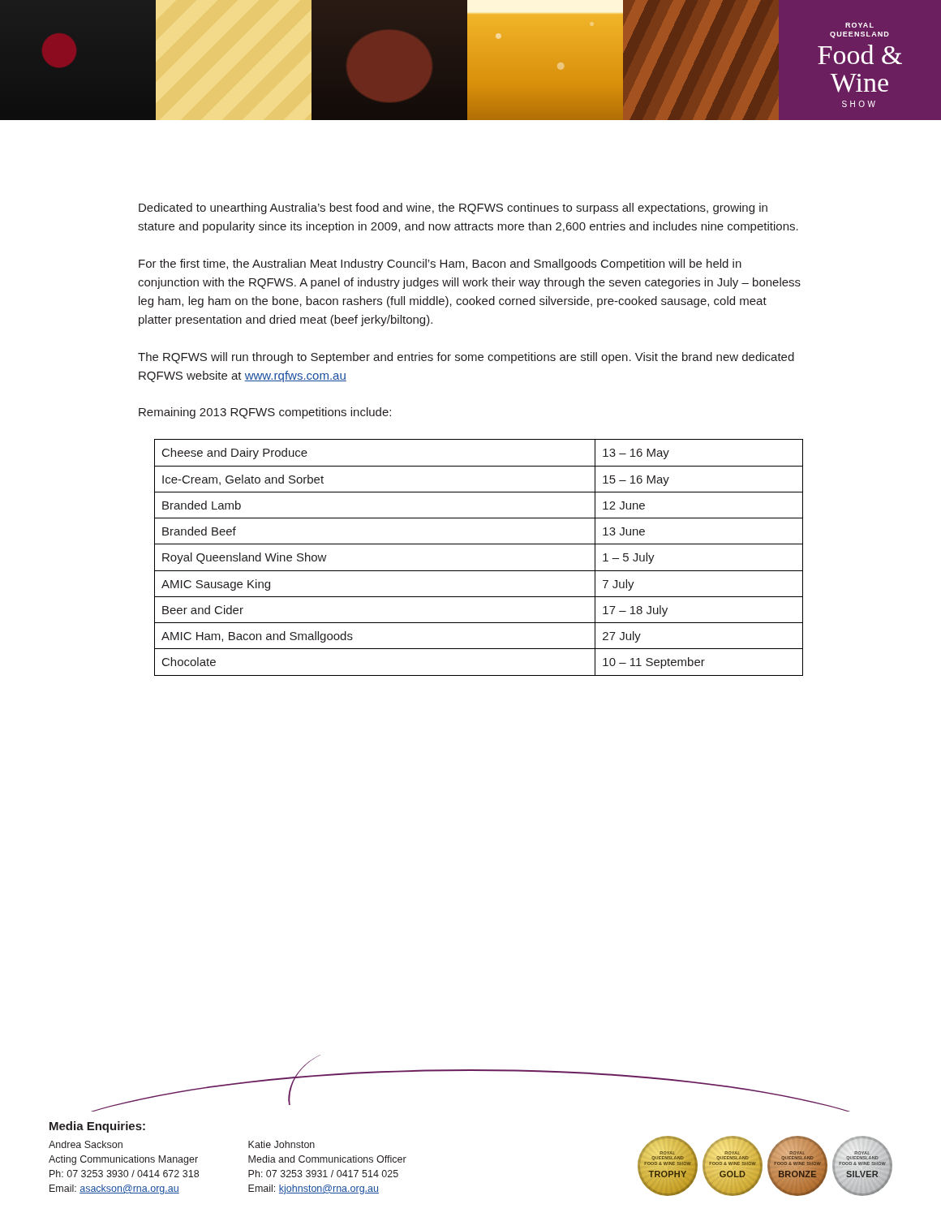Royal
Queensland
Food & Wine
Show
Dedicated to unearthing Australia’s best food and wine, the RQFWS continues to surpass all expectations, growing in stature and popularity since its inception in 2009, and now attracts more than 2,600 entries and includes nine competitions.
For the first time, the Australian Meat Industry Council’s Ham, Bacon and Smallgoods Competition will be held in conjunction with the RQFWS. A panel of industry judges will work their way through the seven categories in July – boneless leg ham, leg ham on the bone, bacon rashers (full middle), cooked corned silverside, pre-cooked sausage, cold meat platter presentation and dried meat (beef jerky/biltong).
The RQFWS will run through to September and entries for some competitions are still open. Visit the brand new dedicated RQFWS website at www.rqfws.com.au
Remaining 2013 RQFWS competitions include:
| Cheese and Dairy Produce | 13 – 16 May |
| Ice-Cream, Gelato and Sorbet | 15 – 16 May |
| Branded Lamb | 12 June |
| Branded Beef | 13 June |
| Royal Queensland Wine Show | 1 – 5 July |
| AMIC Sausage King | 7 July |
| Beer and Cider | 17 – 18 July |
| AMIC Ham, Bacon and Smallgoods | 27 July |
| Chocolate | 10 – 11 September |
Media Enquiries:
Andrea Sackson
Acting Communications Manager
Ph: 07 3253 3930 / 0414 672 318
Email: asackson@rna.org.au
Katie Johnston
Media and Communications Officer
Ph: 07 3253 3931 / 0417 514 025
Email: kjohnston@rna.org.au
ROYAL
QUEENSLAND
FOOD & WINE SHOW
TROPHY
ROYAL
QUEENSLAND
FOOD & WINE SHOW
GOLD
ROYAL
QUEENSLAND
FOOD & WINE SHOW
BRONZE
ROYAL
QUEENSLAND
FOOD & WINE SHOW
SILVER